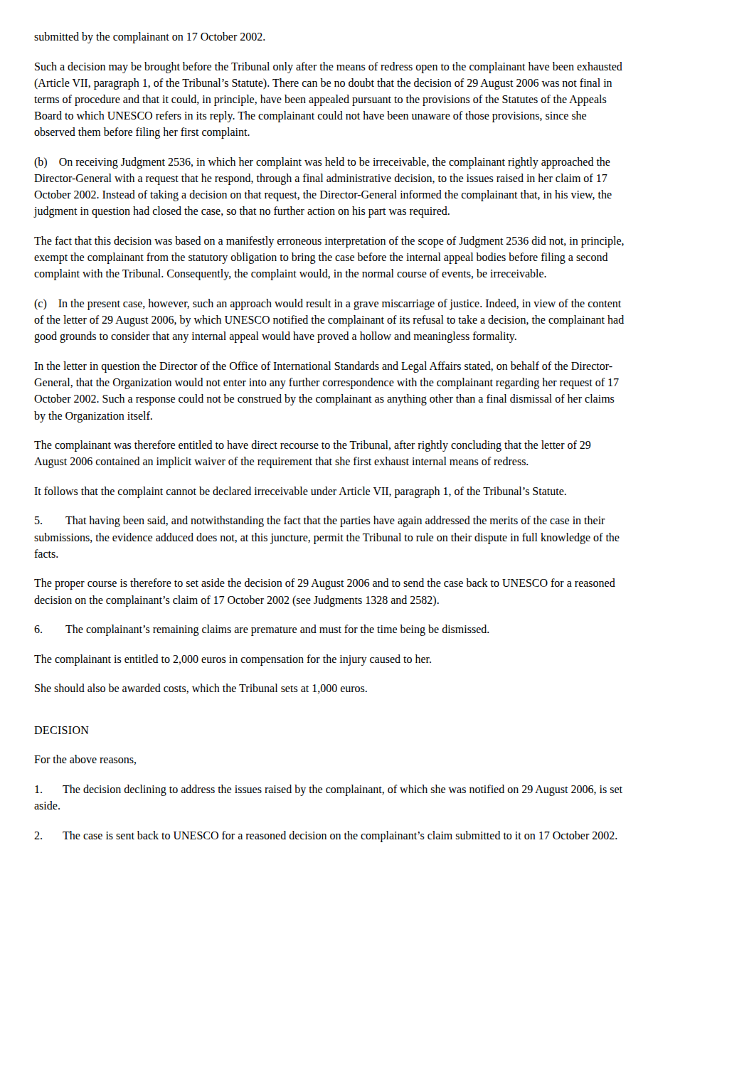submitted by the complainant on 17 October 2002.
Such a decision may be brought before the Tribunal only after the means of redress open to the complainant have been exhausted (Article VII, paragraph 1, of the Tribunal’s Statute). There can be no doubt that the decision of 29 August 2006 was not final in terms of procedure and that it could, in principle, have been appealed pursuant to the provisions of the Statutes of the Appeals Board to which UNESCO refers in its reply. The complainant could not have been unaware of those provisions, since she observed them before filing her first complaint.
(b) On receiving Judgment 2536, in which her complaint was held to be irreceivable, the complainant rightly approached the Director-General with a request that he respond, through a final administrative decision, to the issues raised in her claim of 17 October 2002. Instead of taking a decision on that request, the Director-General informed the complainant that, in his view, the judgment in question had closed the case, so that no further action on his part was required.
The fact that this decision was based on a manifestly erroneous interpretation of the scope of Judgment 2536 did not, in principle, exempt the complainant from the statutory obligation to bring the case before the internal appeal bodies before filing a second complaint with the Tribunal. Consequently, the complaint would, in the normal course of events, be irreceivable.
(c) In the present case, however, such an approach would result in a grave miscarriage of justice. Indeed, in view of the content of the letter of 29 August 2006, by which UNESCO notified the complainant of its refusal to take a decision, the complainant had good grounds to consider that any internal appeal would have proved a hollow and meaningless formality.
In the letter in question the Director of the Office of International Standards and Legal Affairs stated, on behalf of the Director-General, that the Organization would not enter into any further correspondence with the complainant regarding her request of 17 October 2002. Such a response could not be construed by the complainant as anything other than a final dismissal of her claims by the Organization itself.
The complainant was therefore entitled to have direct recourse to the Tribunal, after rightly concluding that the letter of 29 August 2006 contained an implicit waiver of the requirement that she first exhaust internal means of redress.
It follows that the complaint cannot be declared irreceivable under Article VII, paragraph 1, of the Tribunal’s Statute.
5. That having been said, and notwithstanding the fact that the parties have again addressed the merits of the case in their submissions, the evidence adduced does not, at this juncture, permit the Tribunal to rule on their dispute in full knowledge of the facts.
The proper course is therefore to set aside the decision of 29 August 2006 and to send the case back to UNESCO for a reasoned decision on the complainant’s claim of 17 October 2002 (see Judgments 1328 and 2582).
6. The complainant’s remaining claims are premature and must for the time being be dismissed.
The complainant is entitled to 2,000 euros in compensation for the injury caused to her.
She should also be awarded costs, which the Tribunal sets at 1,000 euros.
DECISION
For the above reasons,
1. The decision declining to address the issues raised by the complainant, of which she was notified on 29 August 2006, is set aside.
2. The case is sent back to UNESCO for a reasoned decision on the complainant’s claim submitted to it on 17 October 2002.